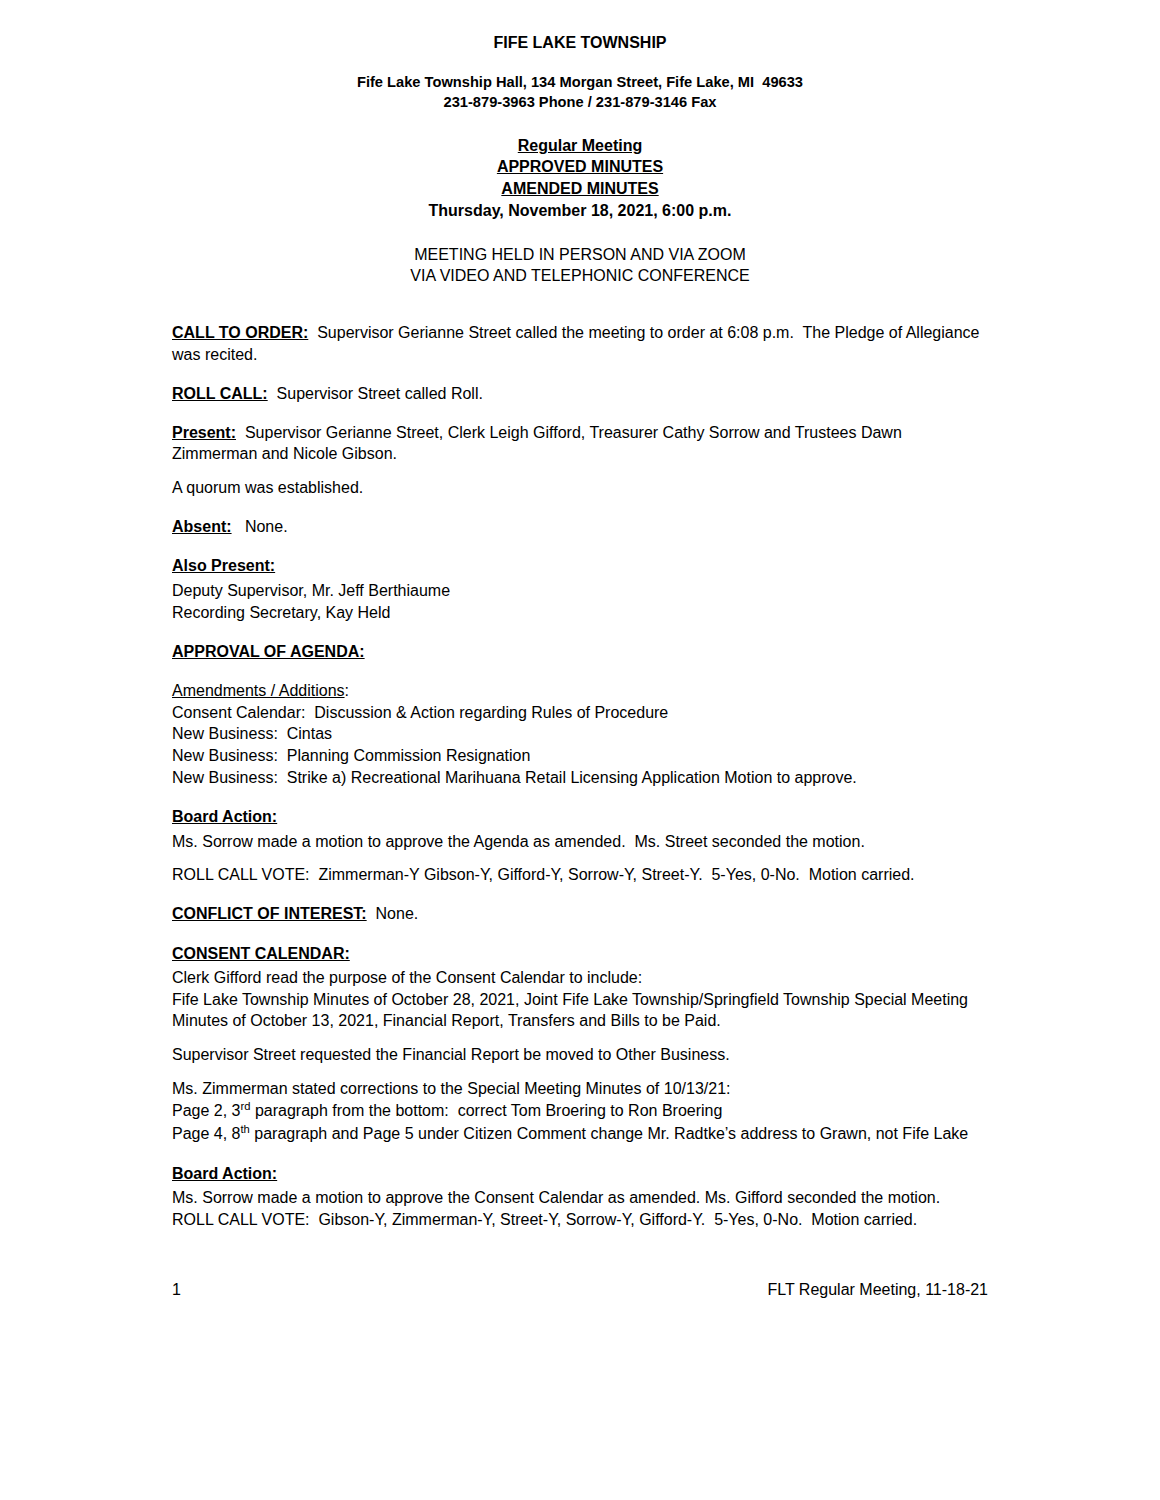FIFE LAKE TOWNSHIP
Fife Lake Township Hall, 134 Morgan Street, Fife Lake, MI 49633
231-879-3963 Phone / 231-879-3146 Fax
Regular Meeting
APPROVED MINUTES
AMENDED MINUTES
Thursday, November 18, 2021, 6:00 p.m.
MEETING HELD IN PERSON AND VIA ZOOM
VIA VIDEO AND TELEPHONIC CONFERENCE
CALL TO ORDER:
Supervisor Gerianne Street called the meeting to order at 6:08 p.m. The Pledge of Allegiance was recited.
ROLL CALL:
Supervisor Street called Roll.
Present:
Supervisor Gerianne Street, Clerk Leigh Gifford, Treasurer Cathy Sorrow and Trustees Dawn Zimmerman and Nicole Gibson.
A quorum was established.
Absent:
None.
Also Present:
Deputy Supervisor, Mr. Jeff Berthiaume
Recording Secretary, Kay Held
APPROVAL OF AGENDA:
Amendments / Additions:
Consent Calendar: Discussion & Action regarding Rules of Procedure
New Business: Cintas
New Business: Planning Commission Resignation
New Business: Strike a) Recreational Marihuana Retail Licensing Application Motion to approve.
Board Action:
Ms. Sorrow made a motion to approve the Agenda as amended. Ms. Street seconded the motion.
ROLL CALL VOTE: Zimmerman-Y Gibson-Y, Gifford-Y, Sorrow-Y, Street-Y. 5-Yes, 0-No. Motion carried.
CONFLICT OF INTEREST:
None.
CONSENT CALENDAR:
Clerk Gifford read the purpose of the Consent Calendar to include:
Fife Lake Township Minutes of October 28, 2021, Joint Fife Lake Township/Springfield Township Special Meeting Minutes of October 13, 2021, Financial Report, Transfers and Bills to be Paid.
Supervisor Street requested the Financial Report be moved to Other Business.
Ms. Zimmerman stated corrections to the Special Meeting Minutes of 10/13/21:
Page 2, 3rd paragraph from the bottom: correct Tom Broering to Ron Broering
Page 4, 8th paragraph and Page 5 under Citizen Comment change Mr. Radtke’s address to Grawn, not Fife Lake
Board Action:
Ms. Sorrow made a motion to approve the Consent Calendar as amended. Ms. Gifford seconded the motion.
ROLL CALL VOTE: Gibson-Y, Zimmerman-Y, Street-Y, Sorrow-Y, Gifford-Y. 5-Yes, 0-No. Motion carried.
1
FLT Regular Meeting, 11-18-21